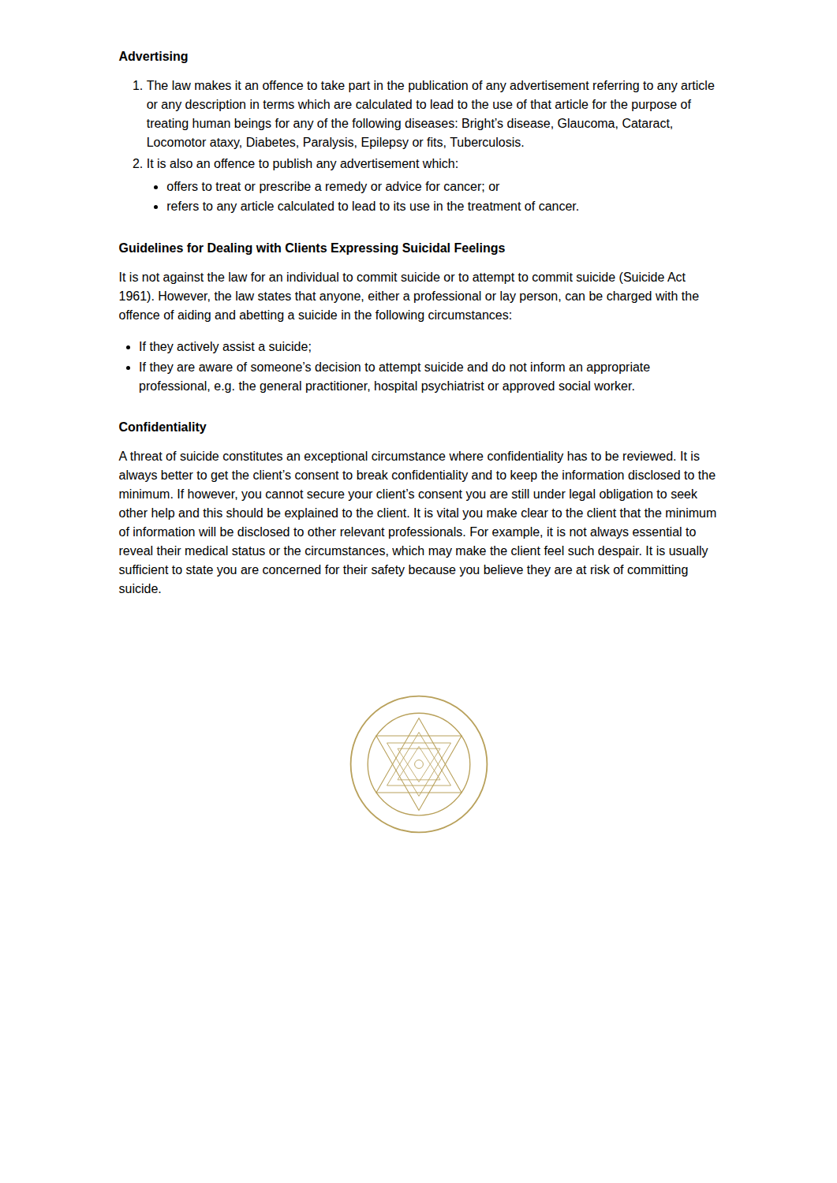Advertising
The law makes it an offence to take part in the publication of any advertisement referring to any article or any description in terms which are calculated to lead to the use of that article for the purpose of treating human beings for any of the following diseases: Bright’s disease, Glaucoma, Cataract, Locomotor ataxy, Diabetes, Paralysis, Epilepsy or fits, Tuberculosis.
It is also an offence to publish any advertisement which:
offers to treat or prescribe a remedy or advice for cancer; or
refers to any article calculated to lead to its use in the treatment of cancer.
Guidelines for Dealing with Clients Expressing Suicidal Feelings
It is not against the law for an individual to commit suicide or to attempt to commit suicide (Suicide Act 1961). However, the law states that anyone, either a professional or lay person, can be charged with the offence of aiding and abetting a suicide in the following circumstances:
If they actively assist a suicide;
If they are aware of someone’s decision to attempt suicide and do not inform an appropriate professional, e.g. the general practitioner, hospital psychiatrist or approved social worker.
Confidentiality
A threat of suicide constitutes an exceptional circumstance where confidentiality has to be reviewed. It is always better to get the client’s consent to break confidentiality and to keep the information disclosed to the minimum. If however, you cannot secure your client’s consent you are still under legal obligation to seek other help and this should be explained to the client. It is vital you make clear to the client that the minimum of information will be disclosed to other relevant professionals. For example, it is not always essential to reveal their medical status or the circumstances, which may make the client feel such despair. It is usually sufficient to state you are concerned for their safety because you believe they are at risk of committing suicide.